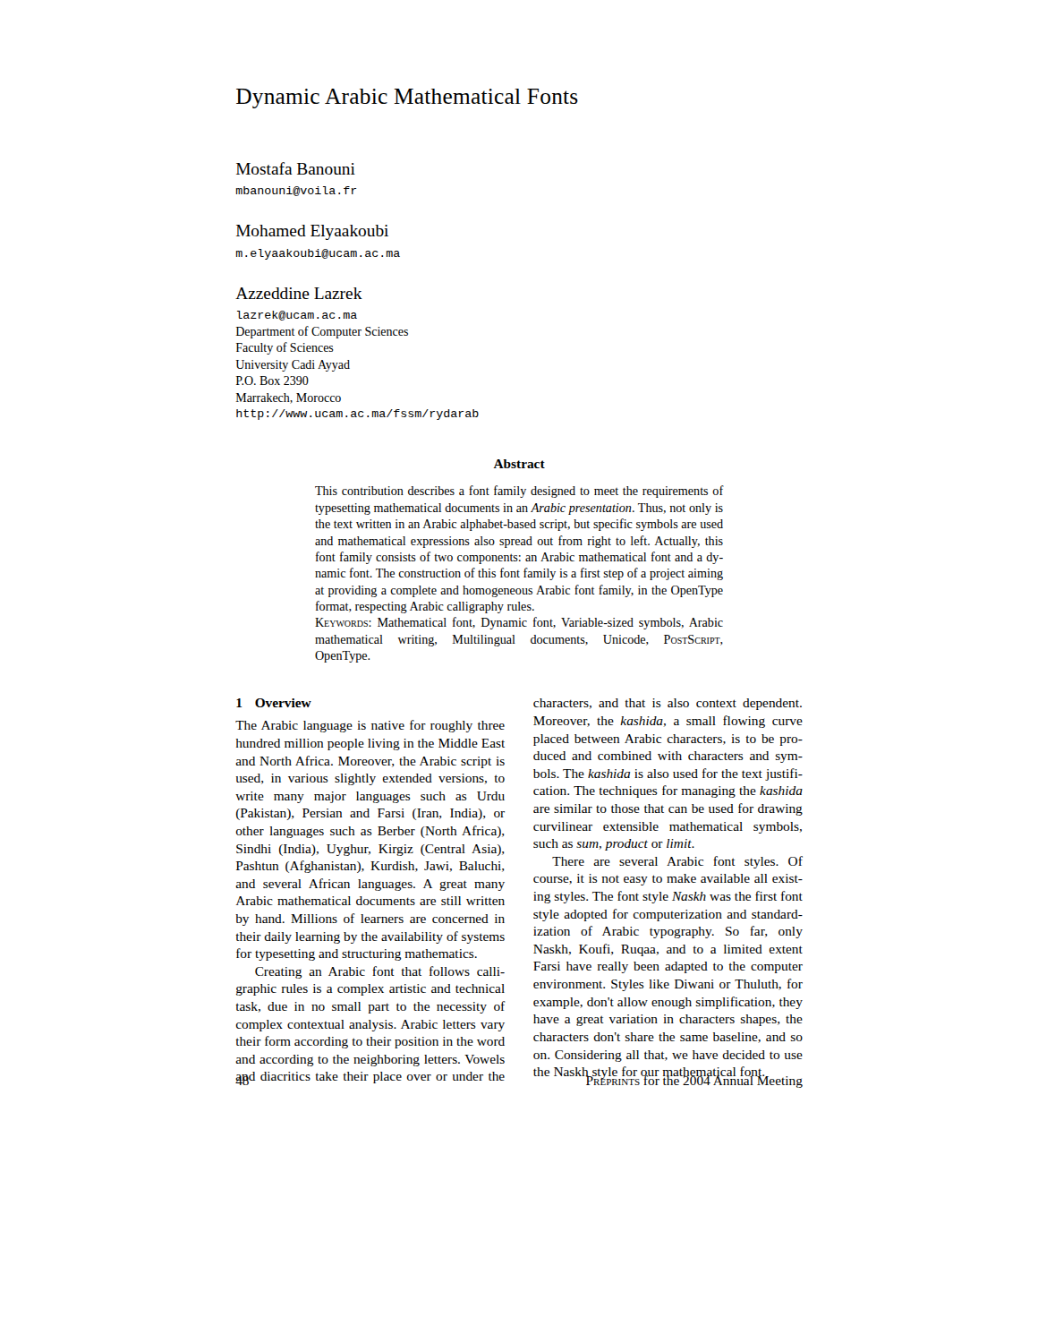Dynamic Arabic Mathematical Fonts
Mostafa Banouni
mbanouni@voila.fr
Mohamed Elyaakoubi
m.elyaakoubi@ucam.ac.ma
Azzeddine Lazrek
lazrek@ucam.ac.ma Department of Computer Sciences
Faculty of Sciences
University Cadi Ayyad
P.O. Box 2390
Marrakech, Morocco
http://www.ucam.ac.ma/fssm/rydarab
Abstract
This contribution describes a font family designed to meet the requirements of typesetting mathematical documents in an Arabic presentation. Thus, not only is the text written in an Arabic alphabet-based script, but specific symbols are used and mathematical expressions also spread out from right to left. Actually, this font family consists of two components: an Arabic mathematical font and a dynamic font. The construction of this font family is a first step of a project aiming at providing a complete and homogeneous Arabic font family, in the OpenType format, respecting Arabic calligraphy rules.
Keywords: Mathematical font, Dynamic font, Variable-sized symbols, Arabic mathematical writing, Multilingual documents, Unicode, PostScript, OpenType.
1 Overview
The Arabic language is native for roughly three hundred million people living in the Middle East and North Africa. Moreover, the Arabic script is used, in various slightly extended versions, to write many major languages such as Urdu (Pakistan), Persian and Farsi (Iran, India), or other languages such as Berber (North Africa), Sindhi (India), Uyghur, Kirgiz (Central Asia), Pashtun (Afghanistan), Kurdish, Jawi, Baluchi, and several African languages. A great many Arabic mathematical documents are still written by hand. Millions of learners are concerned in their daily learning by the availability of systems for typesetting and structuring mathematics.
Creating an Arabic font that follows calligraphic rules is a complex artistic and technical task, due in no small part to the necessity of complex contextual analysis. Arabic letters vary their form according to their position in the word and according to the neighboring letters. Vowels and diacritics take their place over or under the characters, and that is also context dependent. Moreover, the kashida, a small flowing curve placed between Arabic characters, is to be produced and combined with characters and symbols. The kashida is also used for the text justification. The techniques for managing the kashida are similar to those that can be used for drawing curvilinear extensible mathematical symbols, such as sum, product or limit.
There are several Arabic font styles. Of course, it is not easy to make available all existing styles. The font style Naskh was the first font style adopted for computerization and standardization of Arabic typography. So far, only Naskh, Koufi, Ruqaa, and to a limited extent Farsi have really been adapted to the computer environment. Styles like Diwani or Thuluth, for example, don't allow enough simplification, they have a great variation in characters shapes, the characters don't share the same baseline, and so on. Considering all that, we have decided to use the Naskh style for our mathematical font.
48 Preprints for the 2004 Annual Meeting